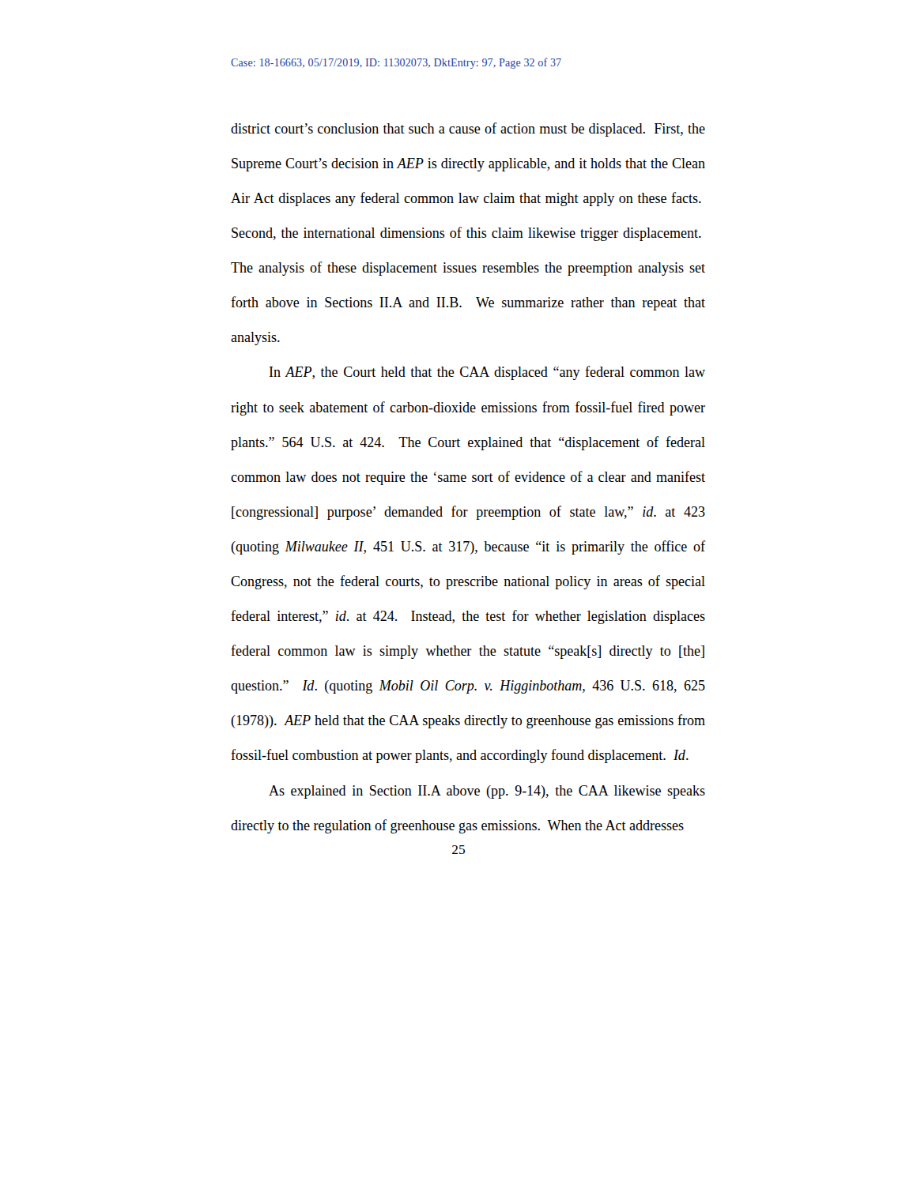Case: 18-16663, 05/17/2019, ID: 11302073, DktEntry: 97, Page 32 of 37
district court’s conclusion that such a cause of action must be displaced. First, the Supreme Court’s decision in AEP is directly applicable, and it holds that the Clean Air Act displaces any federal common law claim that might apply on these facts. Second, the international dimensions of this claim likewise trigger displacement. The analysis of these displacement issues resembles the preemption analysis set forth above in Sections II.A and II.B. We summarize rather than repeat that analysis.
In AEP, the Court held that the CAA displaced “any federal common law right to seek abatement of carbon-dioxide emissions from fossil-fuel fired power plants.” 564 U.S. at 424. The Court explained that “displacement of federal common law does not require the ‘same sort of evidence of a clear and manifest [congressional] purpose’ demanded for preemption of state law,” id. at 423 (quoting Milwaukee II, 451 U.S. at 317), because “it is primarily the office of Congress, not the federal courts, to prescribe national policy in areas of special federal interest,” id. at 424. Instead, the test for whether legislation displaces federal common law is simply whether the statute “speak[s] directly to [the] question.” Id. (quoting Mobil Oil Corp. v. Higginbotham, 436 U.S. 618, 625 (1978)). AEP held that the CAA speaks directly to greenhouse gas emissions from fossil-fuel combustion at power plants, and accordingly found displacement. Id.
As explained in Section II.A above (pp. 9-14), the CAA likewise speaks directly to the regulation of greenhouse gas emissions. When the Act addresses
25